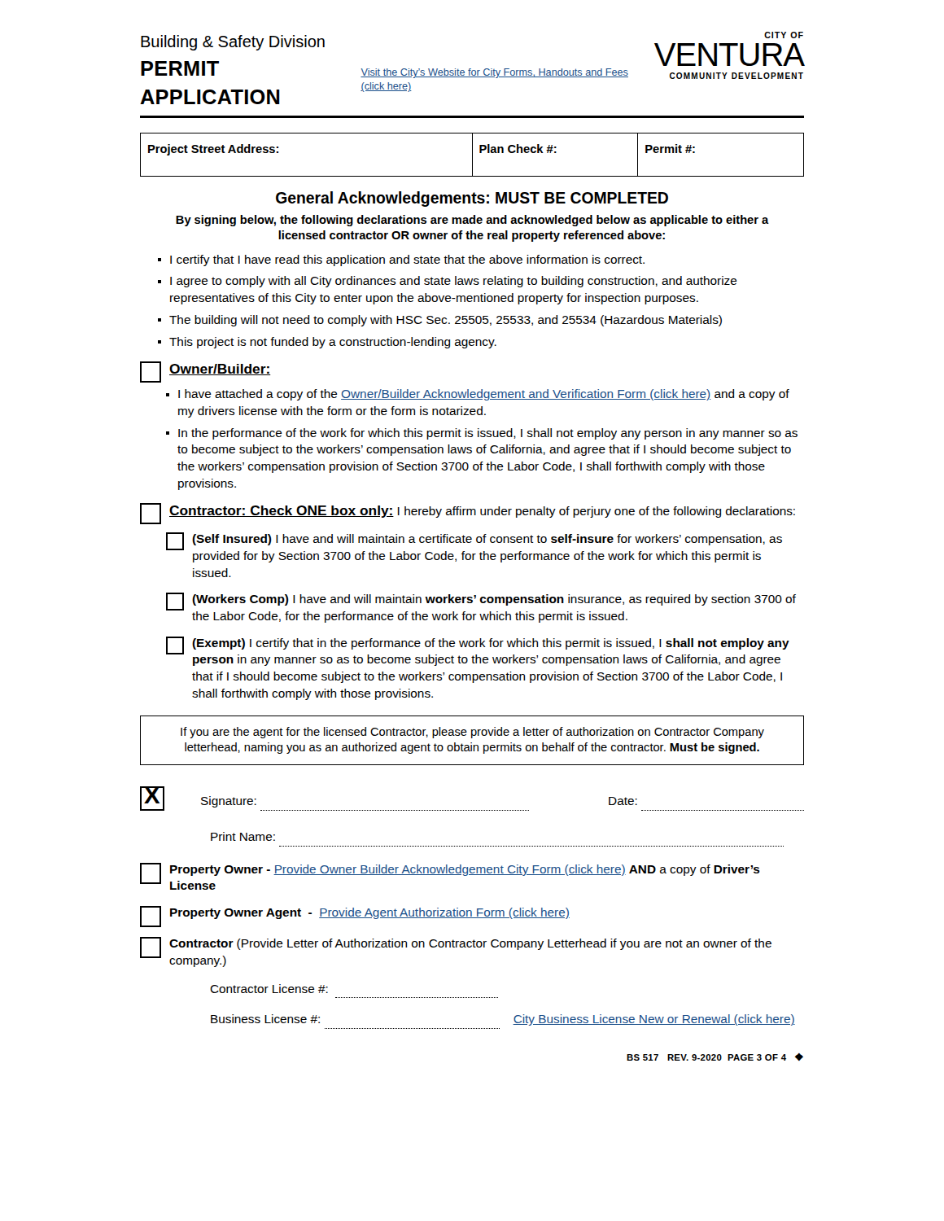Building & Safety Division
PERMIT APPLICATION
Visit the City’s Website for City Forms, Handouts and Fees (click here)
CITY OF
VENTURA
COMMUNITY DEVELOPMENT
| Project Street Address: | Plan Check #: | Permit #: |
General Acknowledgements: MUST BE COMPLETED
By signing below, the following declarations are made and acknowledged below as applicable to either a
licensed contractor OR owner of the real property referenced above:
I certify that I have read this application and state that the above information is correct.
I agree to comply with all City ordinances and state laws relating to building construction, and authorize representatives of this City to enter upon the above-mentioned property for inspection purposes.
The building will not need to comply with HSC Sec. 25505, 25533, and 25534 (Hazardous Materials)
This project is not funded by a construction-lending agency.
Owner/Builder:
I have attached a copy of the Owner/Builder Acknowledgement and Verification Form (click here) and a copy of my drivers license with the form or the form is notarized.
In the performance of the work for which this permit is issued, I shall not employ any person in any manner so as to become subject to the workers’ compensation laws of California, and agree that if I should become subject to the workers’ compensation provision of Section 3700 of the Labor Code, I shall forthwith comply with those provisions.
Contractor: Check ONE box only: I hereby affirm under penalty of perjury one of the following declarations:
(Self Insured) I have and will maintain a certificate of consent to self-insure for workers’ compensation, as provided for by Section 3700 of the Labor Code, for the performance of the work for which this permit is issued.
(Workers Comp) I have and will maintain workers’ compensation insurance, as required by section 3700 of the Labor Code, for the performance of the work for which this permit is issued.
(Exempt) I certify that in the performance of the work for which this permit is issued, I shall not employ any person in any manner so as to become subject to the workers’ compensation laws of California, and agree that if I should become subject to the workers’ compensation provision of Section 3700 of the Labor Code, I shall forthwith comply with those provisions.
If you are the agent for the licensed Contractor, please provide a letter of authorization on Contractor Company letterhead, naming you as an authorized agent to obtain permits on behalf of the contractor. Must be signed.
Signature:
Date:
Print Name:
Property Owner - Provide Owner Builder Acknowledgement City Form (click here) AND a copy of Driver’s License
Property Owner Agent - Provide Agent Authorization Form (click here)
Contractor (Provide Letter of Authorization on Contractor Company Letterhead if you are not an owner of the company.)
Contractor License #:
Business License #: City Business License New or Renewal (click here)
BS 517 REV. 9-2020 PAGE 3 OF 4 ❖